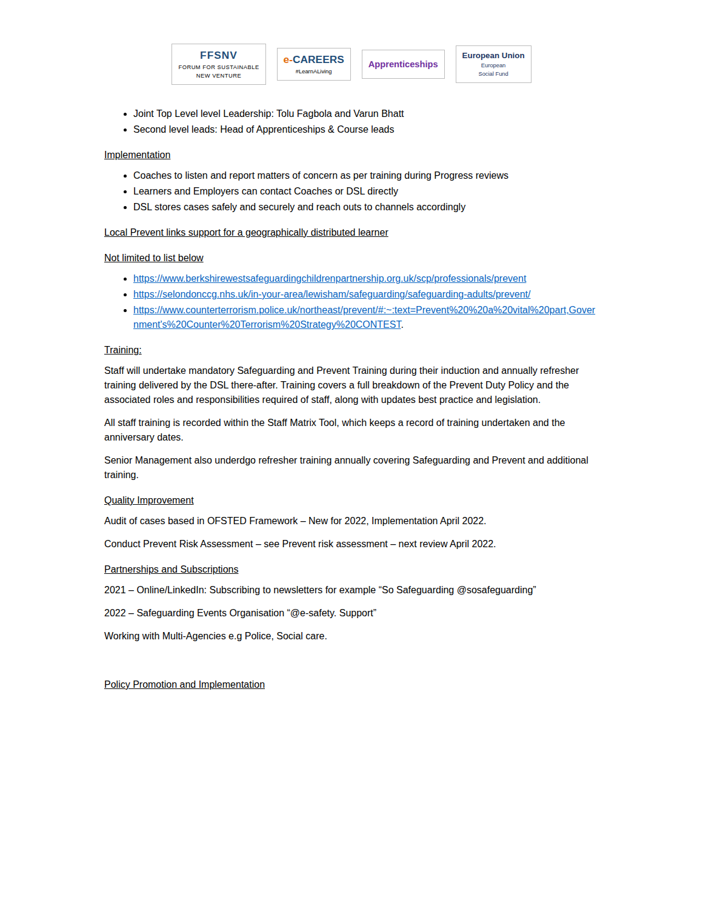FFSNV
FORUM FOR SUSTAINABLE
NEW VENTURE
e-CAREERS
#LearnALiving
Apprenticeships
European Union
European
Social Fund
Joint Top Level level Leadership: Tolu Fagbola and Varun Bhatt
Second level leads: Head of Apprenticeships & Course leads
Implementation
Coaches to listen and report matters of concern as per training during Progress reviews
Learners and Employers can contact Coaches or DSL directly
DSL stores cases safely and securely and reach outs to channels accordingly
Local Prevent links support for a geographically distributed learner
Not limited to list below
https://www.berkshirewestsafeguardingchildrenpartnership.org.uk/scp/professionals/prevent
https://selondonccg.nhs.uk/in-your-area/lewisham/safeguarding/safeguarding-adults/prevent/
https://www.counterterrorism.police.uk/northeast/prevent/#:~:text=Prevent%20%20a%20vital%20part,Government's%20Counter%20Terrorism%20Strategy%20CONTEST.
Training:
Staff will undertake mandatory Safeguarding and Prevent Training during their induction and annually refresher training delivered by the DSL there-after. Training covers a full breakdown of the Prevent Duty Policy and the associated roles and responsibilities required of staff, along with updates best practice and legislation.
All staff training is recorded within the Staff Matrix Tool, which keeps a record of training undertaken and the anniversary dates.
Senior Management also underdgo refresher training annually covering Safeguarding and Prevent and additional training.
Quality Improvement
Audit of cases based in OFSTED Framework – New for 2022, Implementation April 2022.
Conduct Prevent Risk Assessment – see Prevent risk assessment – next review April 2022.
Partnerships and Subscriptions
2021 – Online/LinkedIn: Subscribing to newsletters for example “So Safeguarding @sosafeguarding”
2022 – Safeguarding Events Organisation “@e-safety. Support”
Working with Multi-Agencies e.g Police, Social care.
Policy Promotion and Implementation